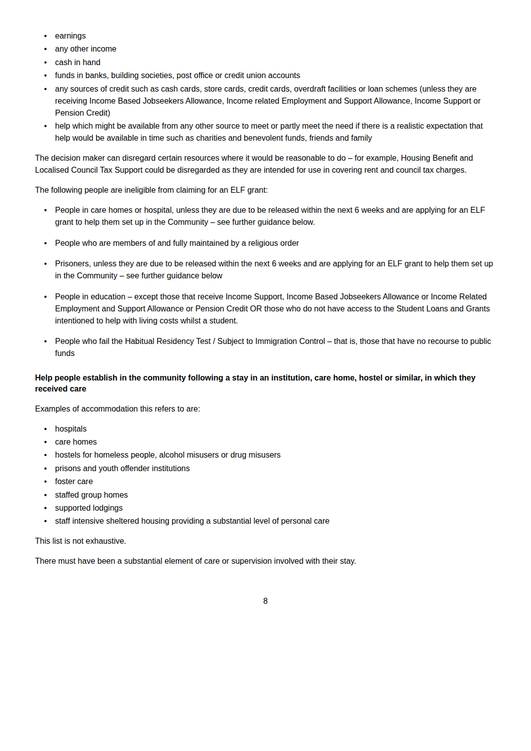earnings
any other income
cash in hand
funds in banks, building societies, post office or credit union accounts
any sources of credit such as cash cards, store cards, credit cards, overdraft facilities or loan schemes (unless they are receiving Income Based Jobseekers Allowance, Income related Employment and Support Allowance, Income Support or Pension Credit)
help which might be available from any other source to meet or partly meet the need if there is a realistic expectation that help would be available in time such as charities and benevolent funds, friends and family
The decision maker can disregard certain resources where it would be reasonable to do – for example, Housing Benefit and Localised Council Tax Support could be disregarded as they are intended for use in covering rent and council tax charges.
The following people are ineligible from claiming for an ELF grant:
People in care homes or hospital, unless they are due to be released within the next 6 weeks and are applying for an ELF grant to help them set up in the Community – see further guidance below.
People who are members of and fully maintained by a religious order
Prisoners, unless they are due to be released within the next 6 weeks and are applying for an ELF grant to help them set up in the Community – see further guidance below
People in education – except those that receive Income Support, Income Based Jobseekers Allowance or Income Related Employment and Support Allowance or Pension Credit OR those who do not have access to the Student Loans and Grants intentioned to help with living costs whilst a student.
People who fail the Habitual Residency Test / Subject to Immigration Control – that is, those that have no recourse to public funds
Help people establish in the community following a stay in an institution, care home, hostel or similar, in which they received care
Examples of accommodation this refers to are:
hospitals
care homes
hostels for homeless people, alcohol misusers or drug misusers
prisons and youth offender institutions
foster care
staffed group homes
supported lodgings
staff intensive sheltered housing providing a substantial level of personal care
This list is not exhaustive.
There must have been a substantial element of care or supervision involved with their stay.
8